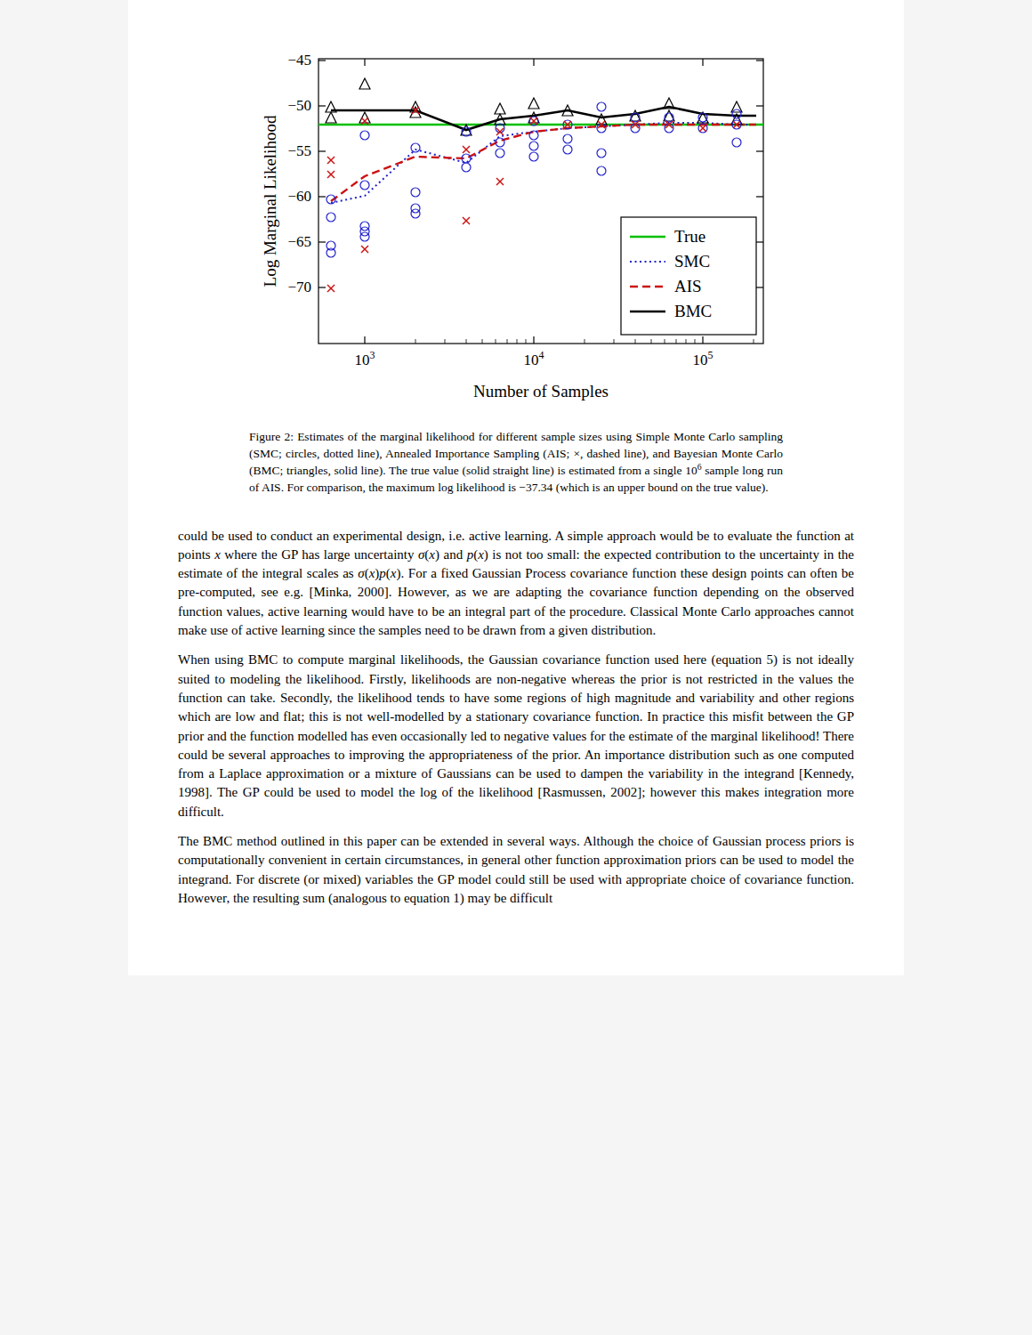−45 −50 −55 −60 −65 −70 Log Marginal Likelihood 103 104 105 Number of Samples True SMC AIS BMC
Figure 2: Estimates of the marginal likelihood for different sample sizes using Simple Monte Carlo sampling (SMC; circles, dotted line), Annealed Importance Sampling (AIS; ×, dashed line), and Bayesian Monte Carlo (BMC; triangles, solid line). The true value (solid straight line) is estimated from a single 106 sample long run of AIS. For comparison, the maximum log likelihood is −37.34 (which is an upper bound on the true value).
could be used to conduct an experimental design, i.e. active learning. A simple approach would be to evaluate the function at points x where the GP has large uncertainty σ(x) and p(x) is not too small: the expected contribution to the uncertainty in the estimate of the integral scales as σ(x)p(x). For a fixed Gaussian Process covariance function these design points can often be pre-computed, see e.g. [Minka, 2000]. However, as we are adapting the covariance function depending on the observed function values, active learning would have to be an integral part of the procedure. Classical Monte Carlo approaches cannot make use of active learning since the samples need to be drawn from a given distribution.
When using BMC to compute marginal likelihoods, the Gaussian covariance function used here (equation 5) is not ideally suited to modeling the likelihood. Firstly, likelihoods are non-negative whereas the prior is not restricted in the values the function can take. Secondly, the likelihood tends to have some regions of high magnitude and variability and other regions which are low and flat; this is not well-modelled by a stationary covariance function. In practice this misfit between the GP prior and the function modelled has even occasionally led to negative values for the estimate of the marginal likelihood! There could be several approaches to improving the appropriateness of the prior. An importance distribution such as one computed from a Laplace approximation or a mixture of Gaussians can be used to dampen the variability in the integrand [Kennedy, 1998]. The GP could be used to model the log of the likelihood [Rasmussen, 2002]; however this makes integration more difficult.
The BMC method outlined in this paper can be extended in several ways. Although the choice of Gaussian process priors is computationally convenient in certain circumstances, in general other function approximation priors can be used to model the integrand. For discrete (or mixed) variables the GP model could still be used with appropriate choice of covariance function. However, the resulting sum (analogous to equation 1) may be difficult